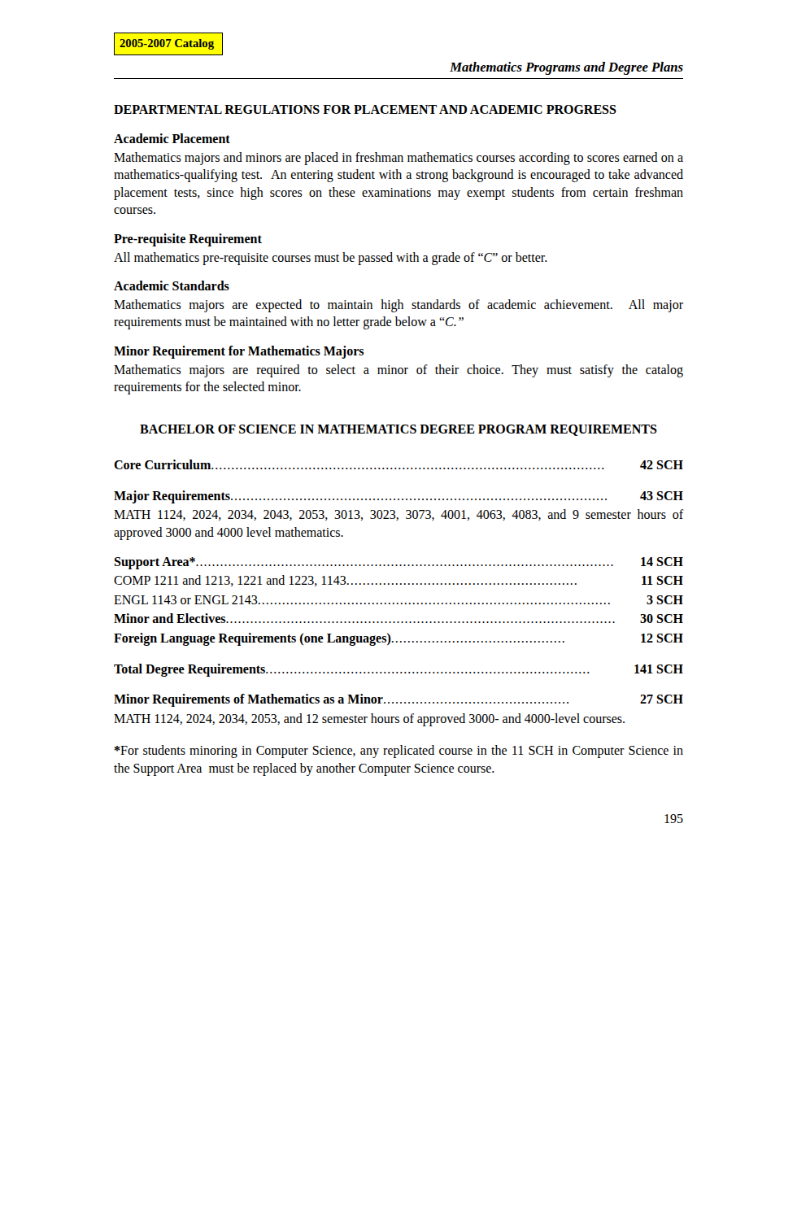2005-2007 Catalog
Mathematics Programs and Degree Plans
Departmental Regulations for Placement and Academic Progress
Academic Placement
Mathematics majors and minors are placed in freshman mathematics courses according to scores earned on a mathematics-qualifying test. An entering student with a strong background is encouraged to take advanced placement tests, since high scores on these examinations may exempt students from certain freshman courses.
Pre-requisite Requirement
All mathematics pre-requisite courses must be passed with a grade of “C” or better.
Academic Standards
Mathematics majors are expected to maintain high standards of academic achievement. All major requirements must be maintained with no letter grade below a “C.”
Minor Requirement for Mathematics Majors
Mathematics majors are required to select a minor of their choice. They must satisfy the catalog requirements for the selected minor.
Bachelor of Science in Mathematics Degree Program Requirements
Core Curriculum 42 SCH .................................................................................................
Major Requirements 43 SCH .............................................................................................
MATH 1124, 2024, 2034, 2043, 2053, 3013, 3023, 3073, 4001, 4063, 4083, and 9 semester hours of approved 3000 and 4000 level mathematics.
Support Area* 14 SCH .......................................................................................................
COMP 1211 and 1213, 1221 and 1223, 1143 11 SCH .........................................................
ENGL 1143 or ENGL 2143 3 SCH .......................................................................................
Minor and Electives 30 SCH ................................................................................................
Foreign Language Requirements (one Languages) 12 SCH ...........................................
Total Degree Requirements 141 SCH ................................................................................
Minor Requirements of Mathematics as a Minor 27 SCH ..............................................
MATH 1124, 2024, 2034, 2053, and 12 semester hours of approved 3000- and 4000-level courses.
*For students minoring in Computer Science, any replicated course in the 11 SCH in Computer Science in the Support Area must be replaced by another Computer Science course.
195